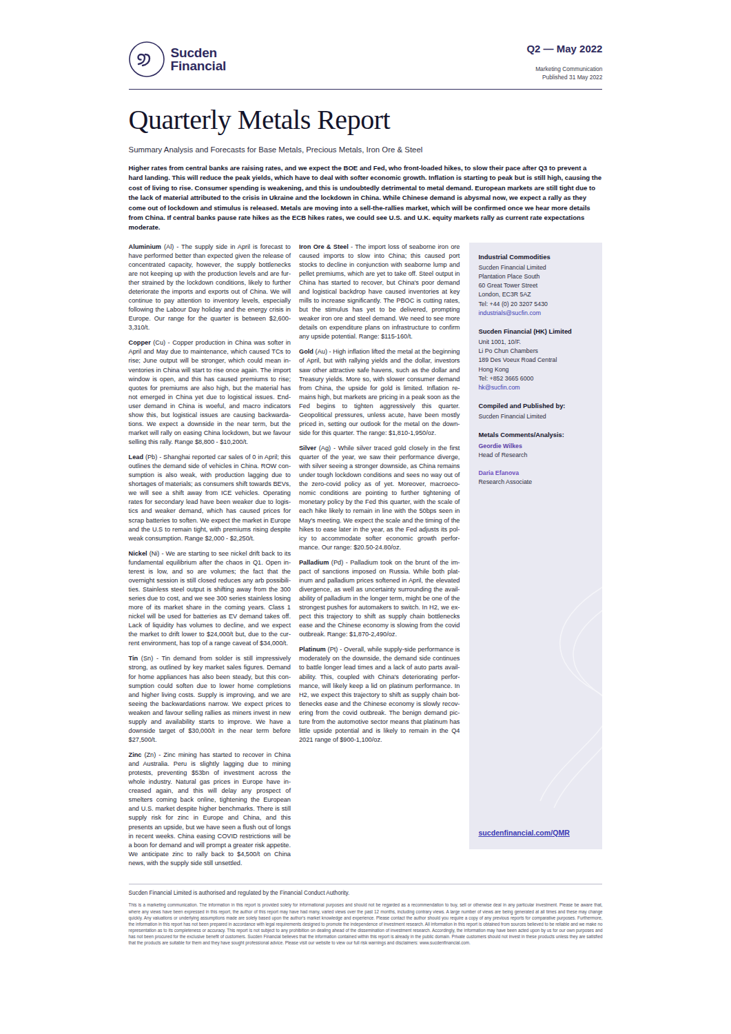Sucden
Financial
Q2 — May 2022
Marketing Communication
Published 31 May 2022
Quarterly Metals Report
Summary Analysis and Forecasts for Base Metals, Precious Metals, Iron Ore & Steel
Higher rates from central banks are raising rates, and we expect the BOE and Fed, who front-loaded hikes, to slow their pace after Q3 to prevent a hard landing. This will reduce the peak yields, which have to deal with softer economic growth. Inflation is starting to peak but is still high, causing the cost of living to rise. Consumer spending is weakening, and this is undoubtedly detrimental to metal demand. European markets are still tight due to the lack of material attributed to the crisis in Ukraine and the lockdown in China. While Chinese demand is abysmal now, we expect a rally as they come out of lockdown and stimulus is released. Metals are moving into a sell-the-rallies market, which will be confirmed once we hear more details from China. If central banks pause rate hikes as the ECB hikes rates, we could see U.S. and U.K. equity markets rally as current rate expectations moderate.
Aluminium (Al) - The supply side in April is forecast to have performed better than expected given the release of concentrated capacity, however, the supply bottlenecks are not keeping up with the production levels and are further strained by the lockdown conditions, likely to further deteriorate the imports and exports out of China. We will continue to pay attention to inventory levels, especially following the Labour Day holiday and the energy crisis in Europe. Our range for the quarter is between $2,600-3,310/t.
Copper (Cu) - Copper production in China was softer in April and May due to maintenance, which caused TCs to rise; June output will be stronger, which could mean inventories in China will start to rise once again. The import window is open, and this has caused premiums to rise; quotes for premiums are also high, but the material has not emerged in China yet due to logistical issues. End-user demand in China is woeful, and macro indicators show this, but logistical issues are causing backwardations. We expect a downside in the near term, but the market will rally on easing China lockdown, but we favour selling this rally. Range $8,800 - $10,200/t.
Lead (Pb) - Shanghai reported car sales of 0 in April; this outlines the demand side of vehicles in China. ROW consumption is also weak, with production lagging due to shortages of materials; as consumers shift towards BEVs, we will see a shift away from ICE vehicles. Operating rates for secondary lead have been weaker due to logistics and weaker demand, which has caused prices for scrap batteries to soften. We expect the market in Europe and the U.S to remain tight, with premiums rising despite weak consumption. Range $2,000 - $2,250/t.
Nickel (Ni) - We are starting to see nickel drift back to its fundamental equilibrium after the chaos in Q1. Open interest is low, and so are volumes; the fact that the overnight session is still closed reduces any arb possibilities. Stainless steel output is shifting away from the 300 series due to cost, and we see 300 series stainless losing more of its market share in the coming years. Class 1 nickel will be used for batteries as EV demand takes off. Lack of liquidity has volumes to decline, and we expect the market to drift lower to $24,000/t but, due to the current environment, has top of a range caveat of $34,000/t.
Tin (Sn) - Tin demand from solder is still impressively strong, as outlined by key market sales figures. Demand for home appliances has also been steady, but this consumption could soften due to lower home completions and higher living costs. Supply is improving, and we are seeing the backwardations narrow. We expect prices to weaken and favour selling rallies as miners invest in new supply and availability starts to improve. We have a downside target of $30,000/t in the near term before $27,500/t.
Zinc (Zn) - Zinc mining has started to recover in China and Australia. Peru is slightly lagging due to mining protests, preventing $53bn of investment across the whole industry. Natural gas prices in Europe have increased again, and this will delay any prospect of smelters coming back online, tightening the European and U.S. market despite higher benchmarks. There is still supply risk for zinc in Europe and China, and this presents an upside, but we have seen a flush out of longs in recent weeks. China easing COVID restrictions will be a boon for demand and will prompt a greater risk appetite. We anticipate zinc to rally back to $4,500/t on China news, with the supply side still unsettled.
Iron Ore & Steel - The import loss of seaborne iron ore caused imports to slow into China; this caused port stocks to decline in conjunction with seaborne lump and pellet premiums, which are yet to take off. Steel output in China has started to recover, but China's poor demand and logistical backdrop have caused inventories at key mills to increase significantly. The PBOC is cutting rates, but the stimulus has yet to be delivered, prompting weaker iron ore and steel demand. We need to see more details on expenditure plans on infrastructure to confirm any upside potential. Range: $115-160/t.
Gold (Au) - High inflation lifted the metal at the beginning of April, but with rallying yields and the dollar, investors saw other attractive safe havens, such as the dollar and Treasury yields. More so, with slower consumer demand from China, the upside for gold is limited. Inflation remains high, but markets are pricing in a peak soon as the Fed begins to tighten aggressively this quarter. Geopolitical pressures, unless acute, have been mostly priced in, setting our outlook for the metal on the downside for this quarter. The range: $1,810-1,950/oz.
Silver (Ag) - While silver traced gold closely in the first quarter of the year, we saw their performance diverge, with silver seeing a stronger downside, as China remains under tough lockdown conditions and sees no way out of the zero-covid policy as of yet. Moreover, macroeconomic conditions are pointing to further tightening of monetary policy by the Fed this quarter, with the scale of each hike likely to remain in line with the 50bps seen in May's meeting. We expect the scale and the timing of the hikes to ease later in the year, as the Fed adjusts its policy to accommodate softer economic growth performance. Our range: $20.50-24.80/oz.
Palladium (Pd) - Palladium took on the brunt of the impact of sanctions imposed on Russia. While both platinum and palladium prices softened in April, the elevated divergence, as well as uncertainty surrounding the availability of palladium in the longer term, might be one of the strongest pushes for automakers to switch. In H2, we expect this trajectory to shift as supply chain bottlenecks ease and the Chinese economy is slowing from the covid outbreak. Range: $1,870-2,490/oz.
Platinum (Pt) - Overall, while supply-side performance is moderately on the downside, the demand side continues to battle longer lead times and a lack of auto parts availability. This, coupled with China's deteriorating performance, will likely keep a lid on platinum performance. In H2, we expect this trajectory to shift as supply chain bottlenecks ease and the Chinese economy is slowly recovering from the covid outbreak. The benign demand picture from the automotive sector means that platinum has little upside potential and is likely to remain in the Q4 2021 range of $900-1,100/oz.
Industrial Commodities
Sucden Financial Limited
Plantation Place South
60 Great Tower Street
London, EC3R 5AZ
Tel: +44 (0) 20 3207 5430
industrials@sucfin.com
Sucden Financial (HK) Limited
Unit 1001, 10/F.
Li Po Chun Chambers
189 Des Voeux Road Central
Hong Kong
Tel: +852 3665 6000
hk@sucfin.com
Compiled and Published by:
Sucden Financial Limited
Metals Comments/Analysis:
Geordie Wilkes
Head of Research
Daria Efanova
Research Associate
sucdenfinancial.com/QMR
Sucden Financial Limited is authorised and regulated by the Financial Conduct Authority.
This is a marketing communication. The information in this report is provided solely for informational purposes and should not be regarded as a recommendation to buy, sell or otherwise deal in any particular investment. Please be aware that, where any views have been expressed in this report, the author of this report may have had many, varied views over the past 12 months, including contrary views. A large number of views are being generated at all times and these may change quickly. Any valuations or underlying assumptions made are solely based upon the author's market knowledge and experience. Please contact the author should you require a copy of any previous reports for comparative purposes. Furthermore, the information in this report has not been prepared in accordance with legal requirements designed to promote the independence of investment research. All information in this report is obtained from sources believed to be reliable and we make no representation as to its completeness or accuracy. This report is not subject to any prohibition on dealing ahead of the dissemination of investment research. Accordingly, the information may have been acted upon by us for our own purposes and has not been procured for the exclusive benefit of customers. Sucden Financial believes that the information contained within this report is already in the public domain. Private customers should not invest in these products unless they are satisfied that the products are suitable for them and they have sought professional advice. Please visit our website to view our full risk warnings and disclaimers: www.sucdenfinancial.com.